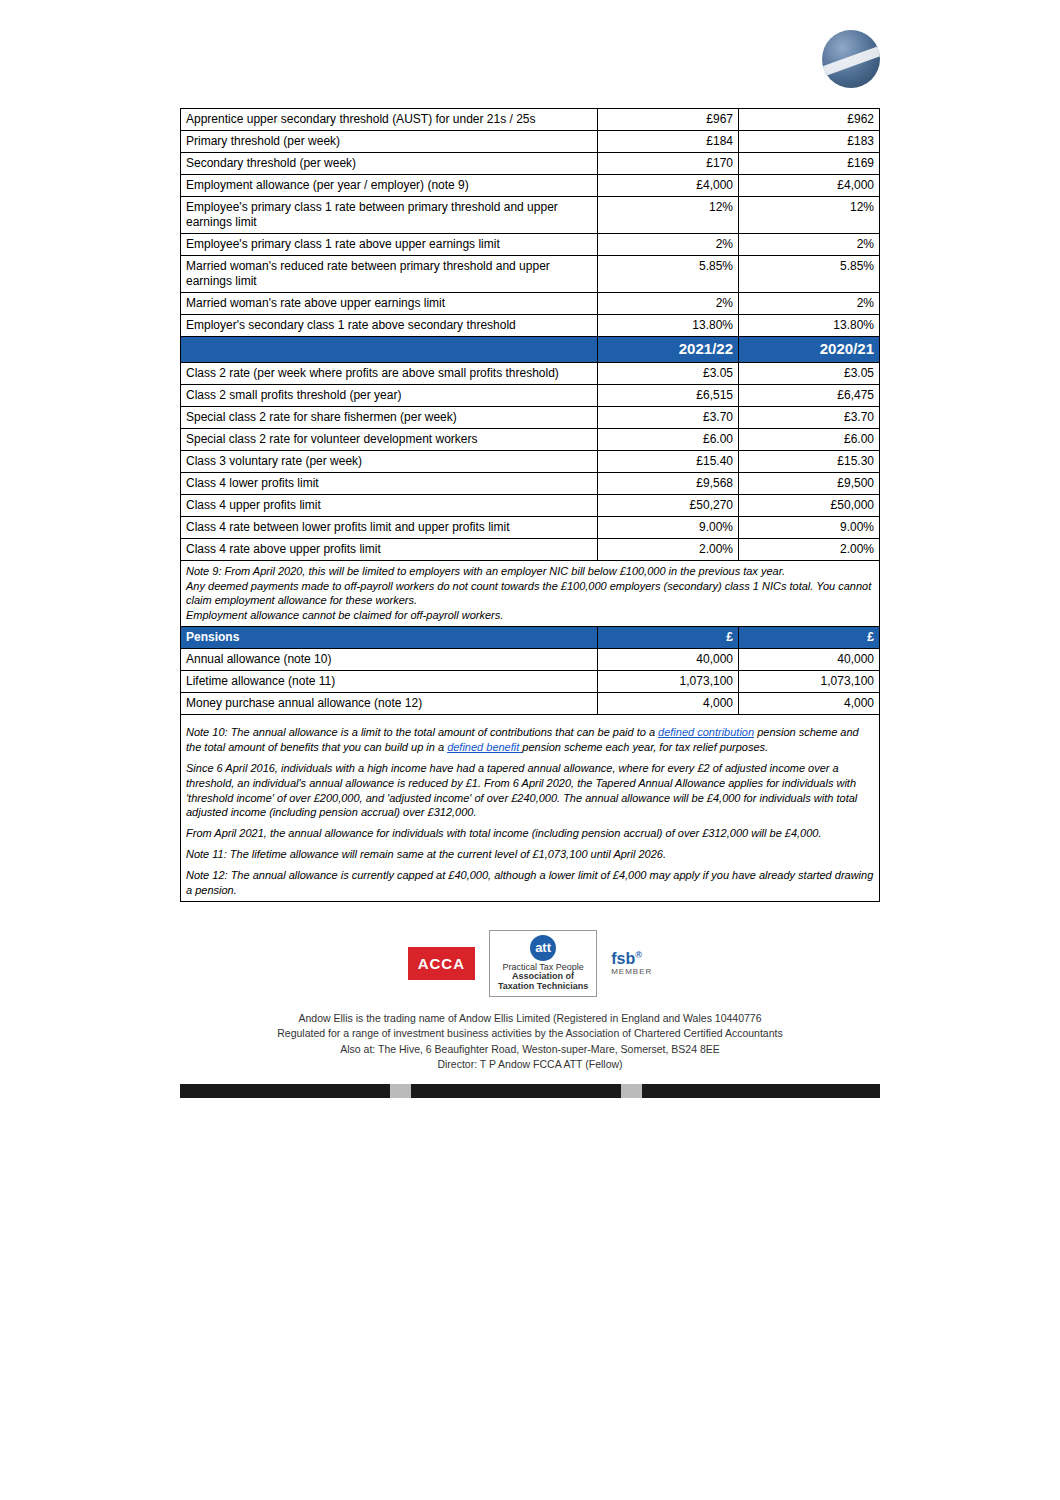| Apprentice upper secondary threshold (AUST) for under 21s / 25s | £967 | £962 |
| Primary threshold (per week) | £184 | £183 |
| Secondary threshold (per week) | £170 | £169 |
| Employment allowance (per year / employer) (note 9) | £4,000 | £4,000 |
| Employee's primary class 1 rate between primary threshold and upper earnings limit | 12% | 12% |
| Employee's primary class 1 rate above upper earnings limit | 2% | 2% |
| Married woman's reduced rate between primary threshold and upper earnings limit | 5.85% | 5.85% |
| Married woman's rate above upper earnings limit | 2% | 2% |
| Employer's secondary class 1 rate above secondary threshold | 13.80% | 13.80% |
| | 2021/22 | 2020/21 |
| Class 2 rate (per week where profits are above small profits threshold) | £3.05 | £3.05 |
| Class 2 small profits threshold (per year) | £6,515 | £6,475 |
| Special class 2 rate for share fishermen (per week) | £3.70 | £3.70 |
| Special class 2 rate for volunteer development workers | £6.00 | £6.00 |
| Class 3 voluntary rate (per week) | £15.40 | £15.30 |
| Class 4 lower profits limit | £9,568 | £9,500 |
| Class 4 upper profits limit | £50,270 | £50,000 |
| Class 4 rate between lower profits limit and upper profits limit | 9.00% | 9.00% |
| Class 4 rate above upper profits limit | 2.00% | 2.00% |
| Note 9: From April 2020, this will be limited to employers with an employer NIC bill below £100,000 in the previous tax year. Any deemed payments made to off-payroll workers do not count towards the £100,000 employers (secondary) class 1 NICs total. You cannot claim employment allowance for these workers. Employment allowance cannot be claimed for off-payroll workers. |
| Pensions | £ | £ |
| Annual allowance (note 10) | 40,000 | 40,000 |
| Lifetime allowance (note 11) | 1,073,100 | 1,073,100 |
| Money purchase annual allowance (note 12) | 4,000 | 4,000 |
| Note 10: The annual allowance is a limit to the total amount of contributions that can be paid to a defined contribution pension scheme and the total amount of benefits that you can build up in a defined benefit pension scheme each year, for tax relief purposes. Since 6 April 2016, individuals with a high income have had a tapered annual allowance, where for every £2 of adjusted income over a threshold, an individual's annual allowance is reduced by £1. From 6 April 2020, the Tapered Annual Allowance applies for individuals with 'threshold income' of over £200,000, and 'adjusted income' of over £240,000. The annual allowance will be £4,000 for individuals with total adjusted income (including pension accrual) over £312,000. From April 2021, the annual allowance for individuals with total income (including pension accrual) of over £312,000 will be £4,000. Note 11: The lifetime allowance will remain same at the current level of £1,073,100 until April 2026. Note 12: The annual allowance is currently capped at £40,000, although a lower limit of £4,000 may apply if you have already started drawing a pension. |
ACCA
att Practical Tax People
Association of
Taxation Technicians
fsb® MEMBER
Andow Ellis is the trading name of Andow Ellis Limited (Registered in England and Wales 10440776
Regulated for a range of investment business activities by the Association of Chartered Certified Accountants
Also at: The Hive, 6 Beaufighter Road, Weston-super-Mare, Somerset, BS24 8EE
Director: T P Andow FCCA ATT (Fellow)